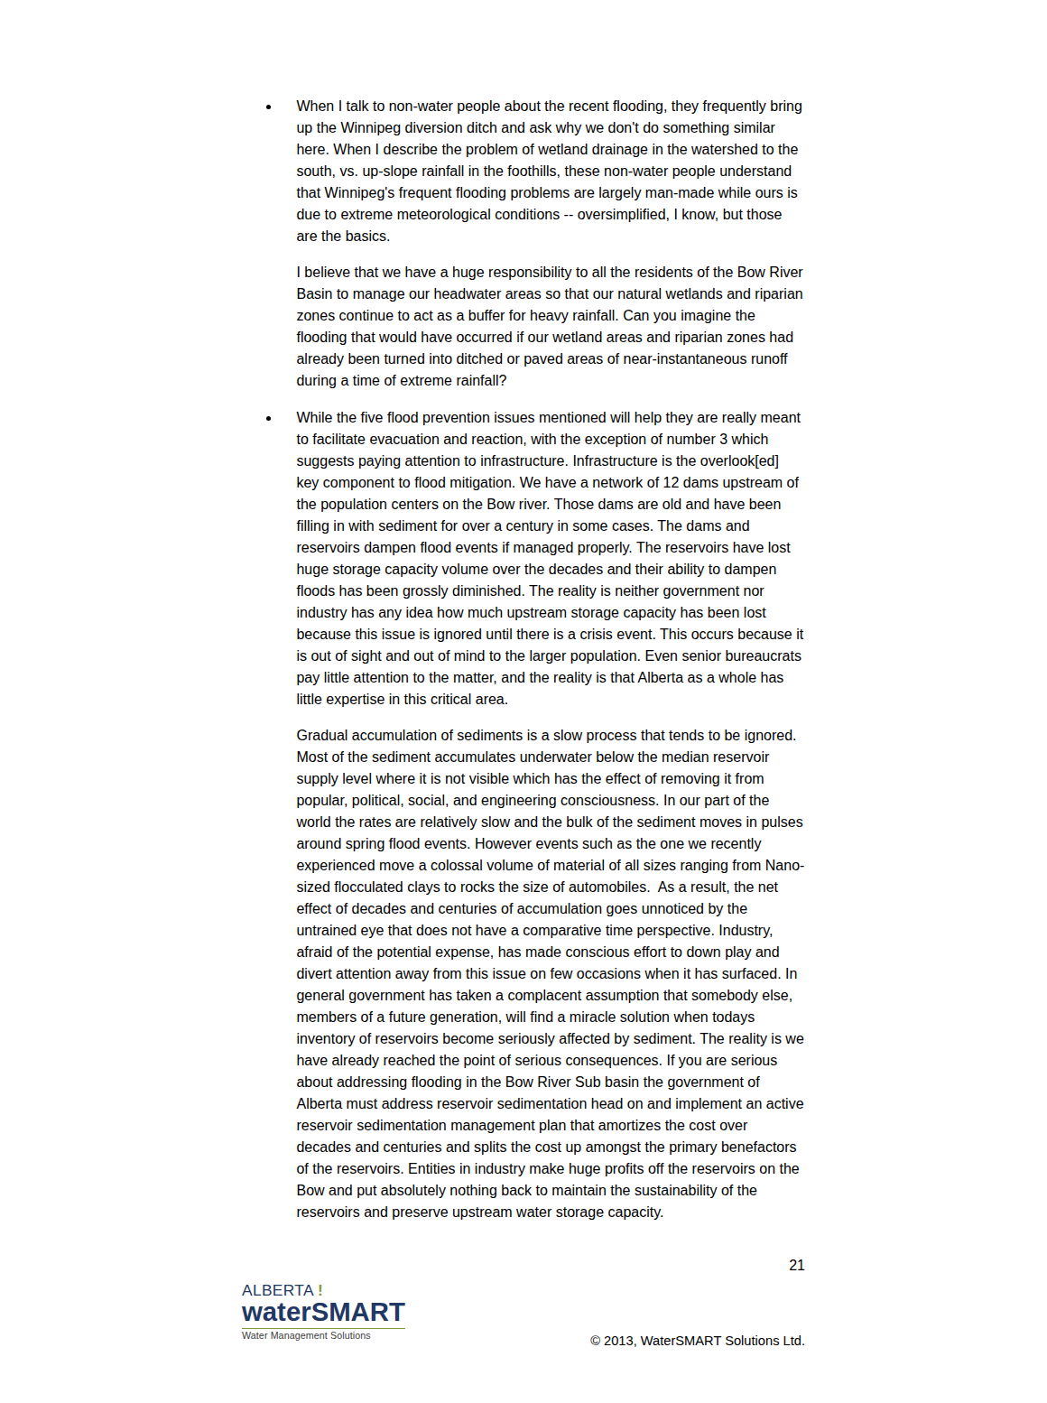When I talk to non-water people about the recent flooding, they frequently bring up the Winnipeg diversion ditch and ask why we don't do something similar here. When I describe the problem of wetland drainage in the watershed to the south, vs. up-slope rainfall in the foothills, these non-water people understand that Winnipeg's frequent flooding problems are largely man-made while ours is due to extreme meteorological conditions -- oversimplified, I know, but those are the basics.
I believe that we have a huge responsibility to all the residents of the Bow River Basin to manage our headwater areas so that our natural wetlands and riparian zones continue to act as a buffer for heavy rainfall. Can you imagine the flooding that would have occurred if our wetland areas and riparian zones had already been turned into ditched or paved areas of near-instantaneous runoff during a time of extreme rainfall?
While the five flood prevention issues mentioned will help they are really meant to facilitate evacuation and reaction, with the exception of number 3 which suggests paying attention to infrastructure. Infrastructure is the overlook[ed] key component to flood mitigation. We have a network of 12 dams upstream of the population centers on the Bow river. Those dams are old and have been filling in with sediment for over a century in some cases. The dams and reservoirs dampen flood events if managed properly. The reservoirs have lost huge storage capacity volume over the decades and their ability to dampen floods has been grossly diminished. The reality is neither government nor industry has any idea how much upstream storage capacity has been lost because this issue is ignored until there is a crisis event. This occurs because it is out of sight and out of mind to the larger population. Even senior bureaucrats pay little attention to the matter, and the reality is that Alberta as a whole has little expertise in this critical area.
Gradual accumulation of sediments is a slow process that tends to be ignored. Most of the sediment accumulates underwater below the median reservoir supply level where it is not visible which has the effect of removing it from popular, political, social, and engineering consciousness. In our part of the world the rates are relatively slow and the bulk of the sediment moves in pulses around spring flood events. However events such as the one we recently experienced move a colossal volume of material of all sizes ranging from Nano-sized flocculated clays to rocks the size of automobiles. As a result, the net effect of decades and centuries of accumulation goes unnoticed by the untrained eye that does not have a comparative time perspective. Industry, afraid of the potential expense, has made conscious effort to down play and divert attention away from this issue on few occasions when it has surfaced. In general government has taken a complacent assumption that somebody else, members of a future generation, will find a miracle solution when todays inventory of reservoirs become seriously affected by sediment. The reality is we have already reached the point of serious consequences. If you are serious about addressing flooding in the Bow River Sub basin the government of Alberta must address reservoir sedimentation head on and implement an active reservoir sedimentation management plan that amortizes the cost over decades and centuries and splits the cost up amongst the primary benefactors of the reservoirs. Entities in industry make huge profits off the reservoirs on the Bow and put absolutely nothing back to maintain the sustainability of the reservoirs and preserve upstream water storage capacity.
21
ALBERTA !
waterSMART
Water Management Solutions
© 2013, WaterSMART Solutions Ltd.